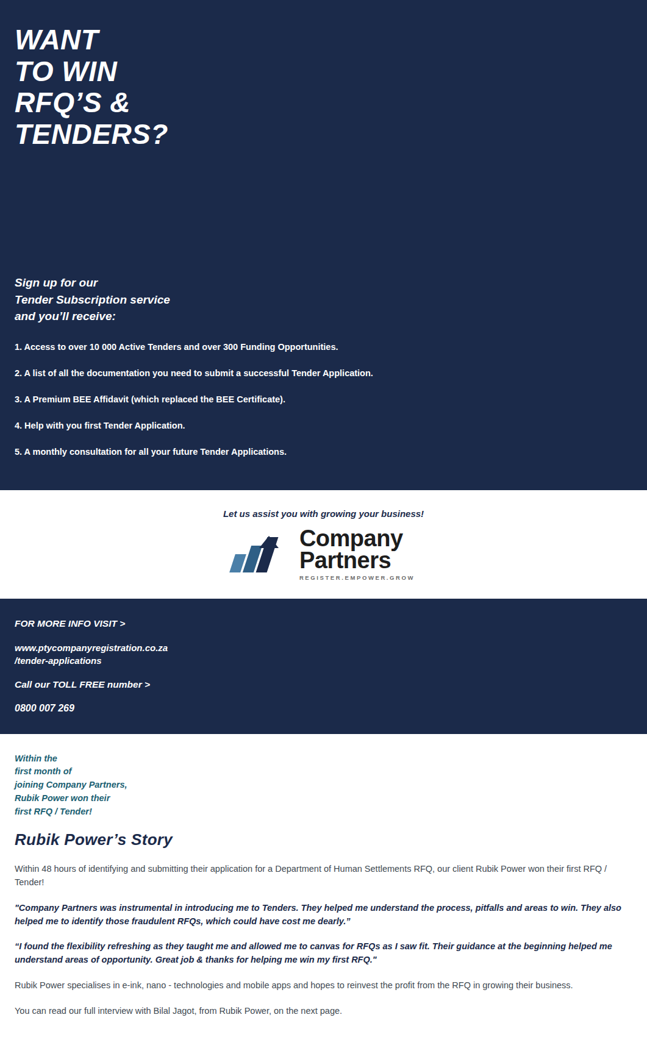Want
to win
RFQ’s &
Tenders?
Sign up for our
Tender Subscription service
and you’ll receive:
1. Access to over 10 000 Active Tenders and over 300 Funding Opportunities.
2. A list of all the documentation you need to submit a successful Tender Application.
3. A Premium BEE Affidavit (which replaced the BEE Certificate).
4. Help with you first Tender Application.
5. A monthly consultation for all your future Tender Applications.
Let us assist you with growing your business!
Company Partners REGISTER.EMPOWER.GROW
FOR MORE INFO VISIT >
www.ptycompanyregistration.co.za
/tender-applications
Call our TOLL FREE number >
0800 007 269
Within the
first month of
joining Company Partners,
Rubik Power won their
first RFQ / Tender!
Rubik Power’s Story
Within 48 hours of identifying and submitting their application for a Department of Human Settlements RFQ, our client Rubik Power won their first RFQ / Tender!
"Company Partners was instrumental in introducing me to Tenders. They helped me understand the process, pitfalls and areas to win. They also helped me to identify those fraudulent RFQs, which could have cost me dearly.”
“I found the flexibility refreshing as they taught me and allowed me to canvas for RFQs as I saw fit. Their guidance at the beginning helped me understand areas of opportunity. Great job & thanks for helping me win my first RFQ."
Rubik Power specialises in e-ink, nano - technologies and mobile apps and hopes to reinvest the profit from the RFQ in growing their business.
You can read our full interview with Bilal Jagot, from Rubik Power, on the next page.